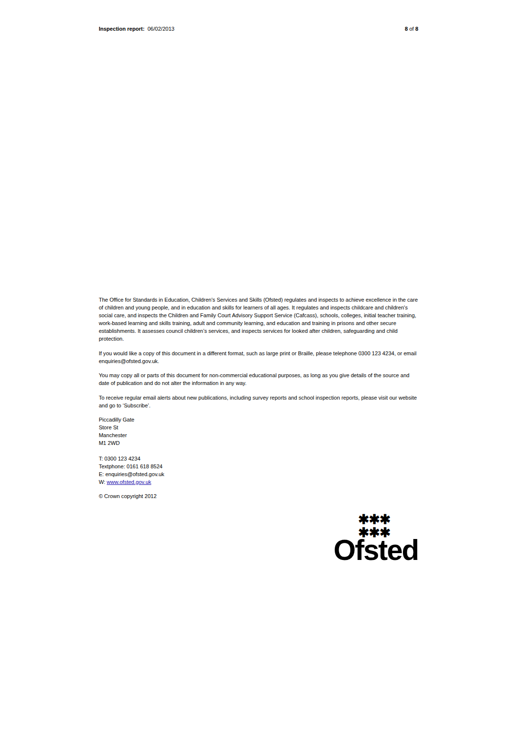Inspection report: 06/02/2013
8 of 8
The Office for Standards in Education, Children's Services and Skills (Ofsted) regulates and inspects to achieve excellence in the care of children and young people, and in education and skills for learners of all ages. It regulates and inspects childcare and children's social care, and inspects the Children and Family Court Advisory Support Service (Cafcass), schools, colleges, initial teacher training, work-based learning and skills training, adult and community learning, and education and training in prisons and other secure establishments. It assesses council children’s services, and inspects services for looked after children, safeguarding and child protection.
If you would like a copy of this document in a different format, such as large print or Braille, please telephone 0300 123 4234, or email enquiries@ofsted.gov.uk.
You may copy all or parts of this document for non-commercial educational purposes, as long as you give details of the source and date of publication and do not alter the information in any way.
To receive regular email alerts about new publications, including survey reports and school inspection reports, please visit our website and go to ‘Subscribe’.
Piccadilly Gate
Store St
Manchester
M1 2WD
T: 0300 123 4234
Textphone: 0161 618 8524
E: enquiries@ofsted.gov.uk
W: www.ofsted.gov.uk
© Crown copyright 2012
✱✱✱
✱✱✱
Ofsted